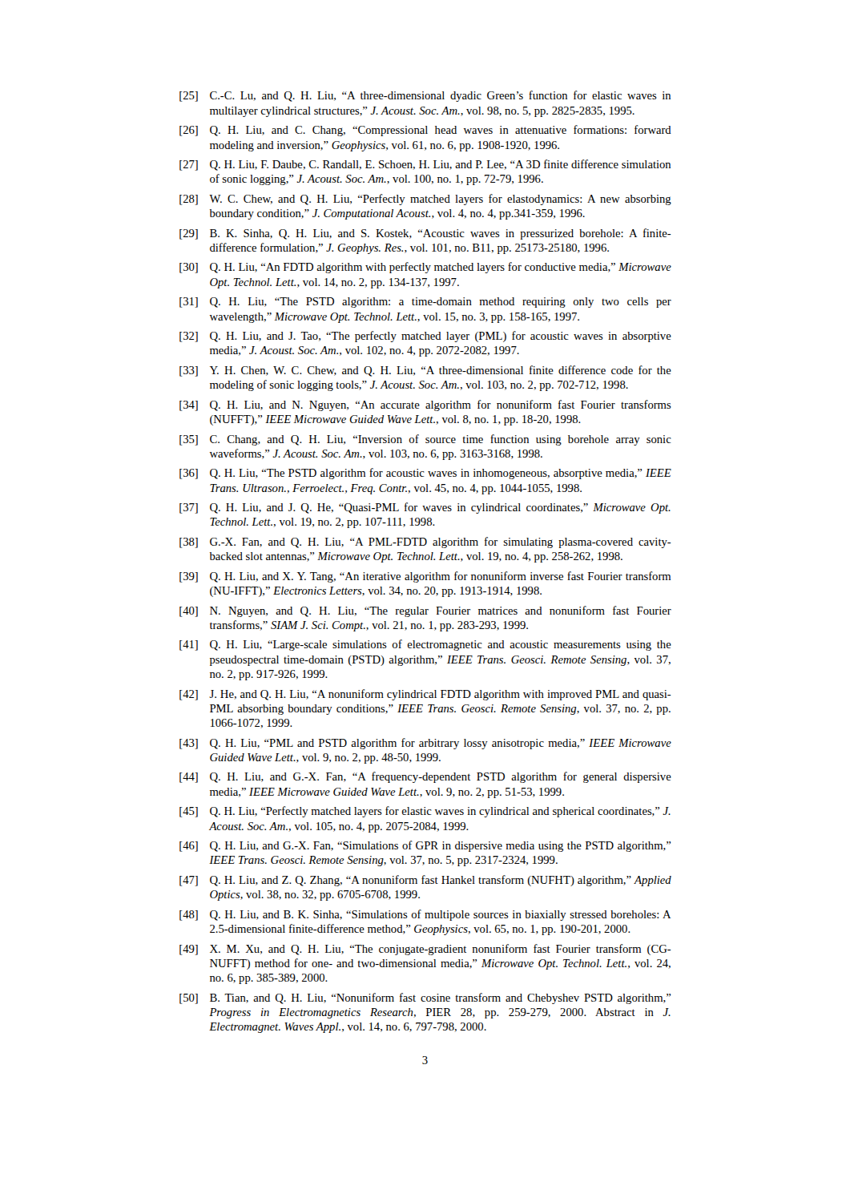[25] C.-C. Lu, and Q. H. Liu, “A three-dimensional dyadic Green’s function for elastic waves in multilayer cylindrical structures,” J. Acoust. Soc. Am., vol. 98, no. 5, pp. 2825-2835, 1995.
[26] Q. H. Liu, and C. Chang, “Compressional head waves in attenuative formations: forward modeling and inversion,” Geophysics, vol. 61, no. 6, pp. 1908-1920, 1996.
[27] Q. H. Liu, F. Daube, C. Randall, E. Schoen, H. Liu, and P. Lee, “A 3D finite difference simulation of sonic logging,” J. Acoust. Soc. Am., vol. 100, no. 1, pp. 72-79, 1996.
[28] W. C. Chew, and Q. H. Liu, “Perfectly matched layers for elastodynamics: A new absorbing boundary condition,” J. Computational Acoust., vol. 4, no. 4, pp.341-359, 1996.
[29] B. K. Sinha, Q. H. Liu, and S. Kostek, “Acoustic waves in pressurized borehole: A finite-difference formulation,” J. Geophys. Res., vol. 101, no. B11, pp. 25173-25180, 1996.
[30] Q. H. Liu, “An FDTD algorithm with perfectly matched layers for conductive media,” Microwave Opt. Technol. Lett., vol. 14, no. 2, pp. 134-137, 1997.
[31] Q. H. Liu, “The PSTD algorithm: a time-domain method requiring only two cells per wavelength,” Microwave Opt. Technol. Lett., vol. 15, no. 3, pp. 158-165, 1997.
[32] Q. H. Liu, and J. Tao, “The perfectly matched layer (PML) for acoustic waves in absorptive media,” J. Acoust. Soc. Am., vol. 102, no. 4, pp. 2072-2082, 1997.
[33] Y. H. Chen, W. C. Chew, and Q. H. Liu, “A three-dimensional finite difference code for the modeling of sonic logging tools,” J. Acoust. Soc. Am., vol. 103, no. 2, pp. 702-712, 1998.
[34] Q. H. Liu, and N. Nguyen, “An accurate algorithm for nonuniform fast Fourier transforms (NUFFT),” IEEE Microwave Guided Wave Lett., vol. 8, no. 1, pp. 18-20, 1998.
[35] C. Chang, and Q. H. Liu, “Inversion of source time function using borehole array sonic waveforms,” J. Acoust. Soc. Am., vol. 103, no. 6, pp. 3163-3168, 1998.
[36] Q. H. Liu, “The PSTD algorithm for acoustic waves in inhomogeneous, absorptive media,” IEEE Trans. Ultrason., Ferroelect., Freq. Contr., vol. 45, no. 4, pp. 1044-1055, 1998.
[37] Q. H. Liu, and J. Q. He, “Quasi-PML for waves in cylindrical coordinates,” Microwave Opt. Technol. Lett., vol. 19, no. 2, pp. 107-111, 1998.
[38] G.-X. Fan, and Q. H. Liu, “A PML-FDTD algorithm for simulating plasma-covered cavity-backed slot antennas,” Microwave Opt. Technol. Lett., vol. 19, no. 4, pp. 258-262, 1998.
[39] Q. H. Liu, and X. Y. Tang, “An iterative algorithm for nonuniform inverse fast Fourier transform (NU-IFFT),” Electronics Letters, vol. 34, no. 20, pp. 1913-1914, 1998.
[40] N. Nguyen, and Q. H. Liu, “The regular Fourier matrices and nonuniform fast Fourier transforms,” SIAM J. Sci. Compt., vol. 21, no. 1, pp. 283-293, 1999.
[41] Q. H. Liu, “Large-scale simulations of electromagnetic and acoustic measurements using the pseudospectral time-domain (PSTD) algorithm,” IEEE Trans. Geosci. Remote Sensing, vol. 37, no. 2, pp. 917-926, 1999.
[42] J. He, and Q. H. Liu, “A nonuniform cylindrical FDTD algorithm with improved PML and quasi-PML absorbing boundary conditions,” IEEE Trans. Geosci. Remote Sensing, vol. 37, no. 2, pp. 1066-1072, 1999.
[43] Q. H. Liu, “PML and PSTD algorithm for arbitrary lossy anisotropic media,” IEEE Microwave Guided Wave Lett., vol. 9, no. 2, pp. 48-50, 1999.
[44] Q. H. Liu, and G.-X. Fan, “A frequency-dependent PSTD algorithm for general dispersive media,” IEEE Microwave Guided Wave Lett., vol. 9, no. 2, pp. 51-53, 1999.
[45] Q. H. Liu, “Perfectly matched layers for elastic waves in cylindrical and spherical coordinates,” J. Acoust. Soc. Am., vol. 105, no. 4, pp. 2075-2084, 1999.
[46] Q. H. Liu, and G.-X. Fan, “Simulations of GPR in dispersive media using the PSTD algorithm,” IEEE Trans. Geosci. Remote Sensing, vol. 37, no. 5, pp. 2317-2324, 1999.
[47] Q. H. Liu, and Z. Q. Zhang, “A nonuniform fast Hankel transform (NUFHT) algorithm,” Applied Optics, vol. 38, no. 32, pp. 6705-6708, 1999.
[48] Q. H. Liu, and B. K. Sinha, “Simulations of multipole sources in biaxially stressed boreholes: A 2.5-dimensional finite-difference method,” Geophysics, vol. 65, no. 1, pp. 190-201, 2000.
[49] X. M. Xu, and Q. H. Liu, “The conjugate-gradient nonuniform fast Fourier transform (CG-NUFFT) method for one- and two-dimensional media,” Microwave Opt. Technol. Lett., vol. 24, no. 6, pp. 385-389, 2000.
[50] B. Tian, and Q. H. Liu, “Nonuniform fast cosine transform and Chebyshev PSTD algorithm,” Progress in Electromagnetics Research, PIER 28, pp. 259-279, 2000. Abstract in J. Electromagnet. Waves Appl., vol. 14, no. 6, 797-798, 2000.
3